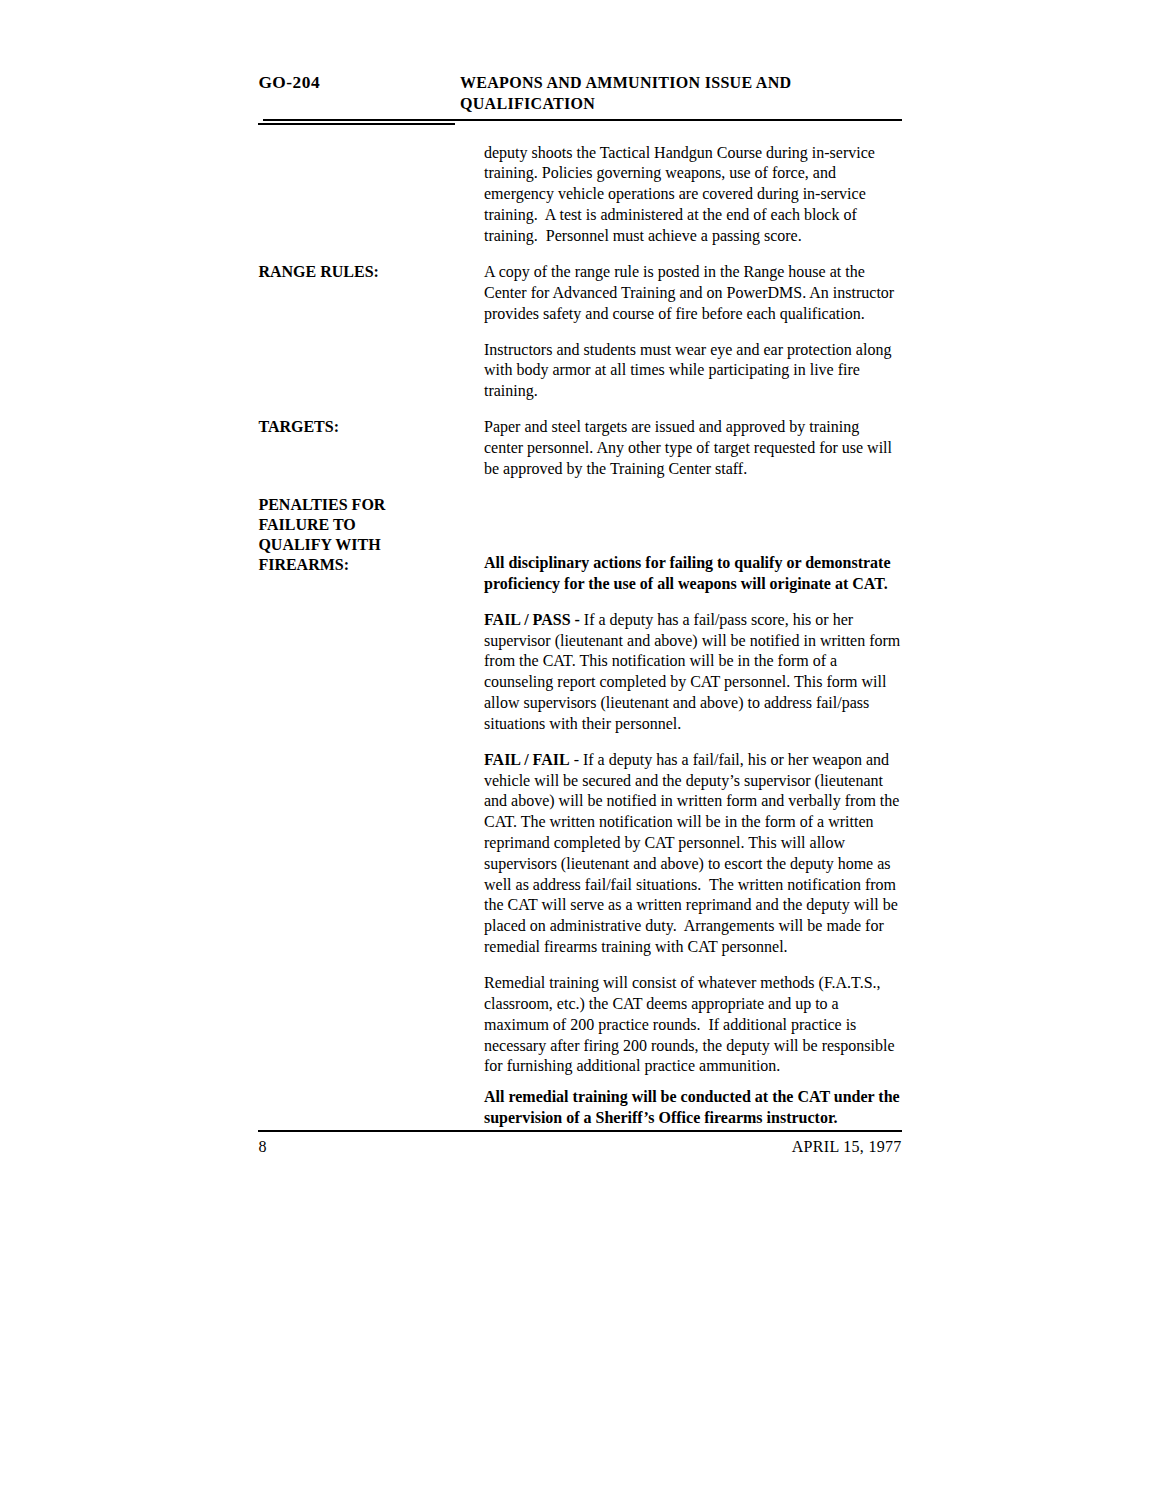GO-204
WEAPONS AND AMMUNITION ISSUE AND QUALIFICATION
| | deputy shoots the Tactical Handgun Course during in-service training. Policies governing weapons, use of force, and emergency vehicle operations are covered during in-service training. A test is administered at the end of each block of training. Personnel must achieve a passing score. |
| RANGE RULES: | A copy of the range rule is posted in the Range house at the Center for Advanced Training and on PowerDMS. An instructor provides safety and course of fire before each qualification. Instructors and students must wear eye and ear protection along with body armor at all times while participating in live fire training. |
| TARGETS: | Paper and steel targets are issued and approved by training center personnel. Any other type of target requested for use will be approved by the Training Center staff. |
| PENALTIES FOR FAILURE TO QUALIFY WITH FIREARMS: | All disciplinary actions for failing to qualify or demonstrate proficiency for the use of all weapons will originate at CAT. FAIL / PASS - If a deputy has a fail/pass score, his or her supervisor (lieutenant and above) will be notified in written form from the CAT. This notification will be in the form of a counseling report completed by CAT personnel. This form will allow supervisors (lieutenant and above) to address fail/pass situations with their personnel. FAIL / FAIL - If a deputy has a fail/fail, his or her weapon and vehicle will be secured and the deputy’s supervisor (lieutenant and above) will be notified in written form and verbally from the CAT. The written notification will be in the form of a written reprimand completed by CAT personnel. This will allow supervisors (lieutenant and above) to escort the deputy home as well as address fail/fail situations. The written notification from the CAT will serve as a written reprimand and the deputy will be placed on administrative duty. Arrangements will be made for remedial firearms training with CAT personnel. Remedial training will consist of whatever methods (F.A.T.S., classroom, etc.) the CAT deems appropriate and up to a maximum of 200 practice rounds. If additional practice is necessary after firing 200 rounds, the deputy will be responsible for furnishing additional practice ammunition. All remedial training will be conducted at the CAT under the supervision of a Sheriff’s Office firearms instructor. |
8 APRIL 15, 1977